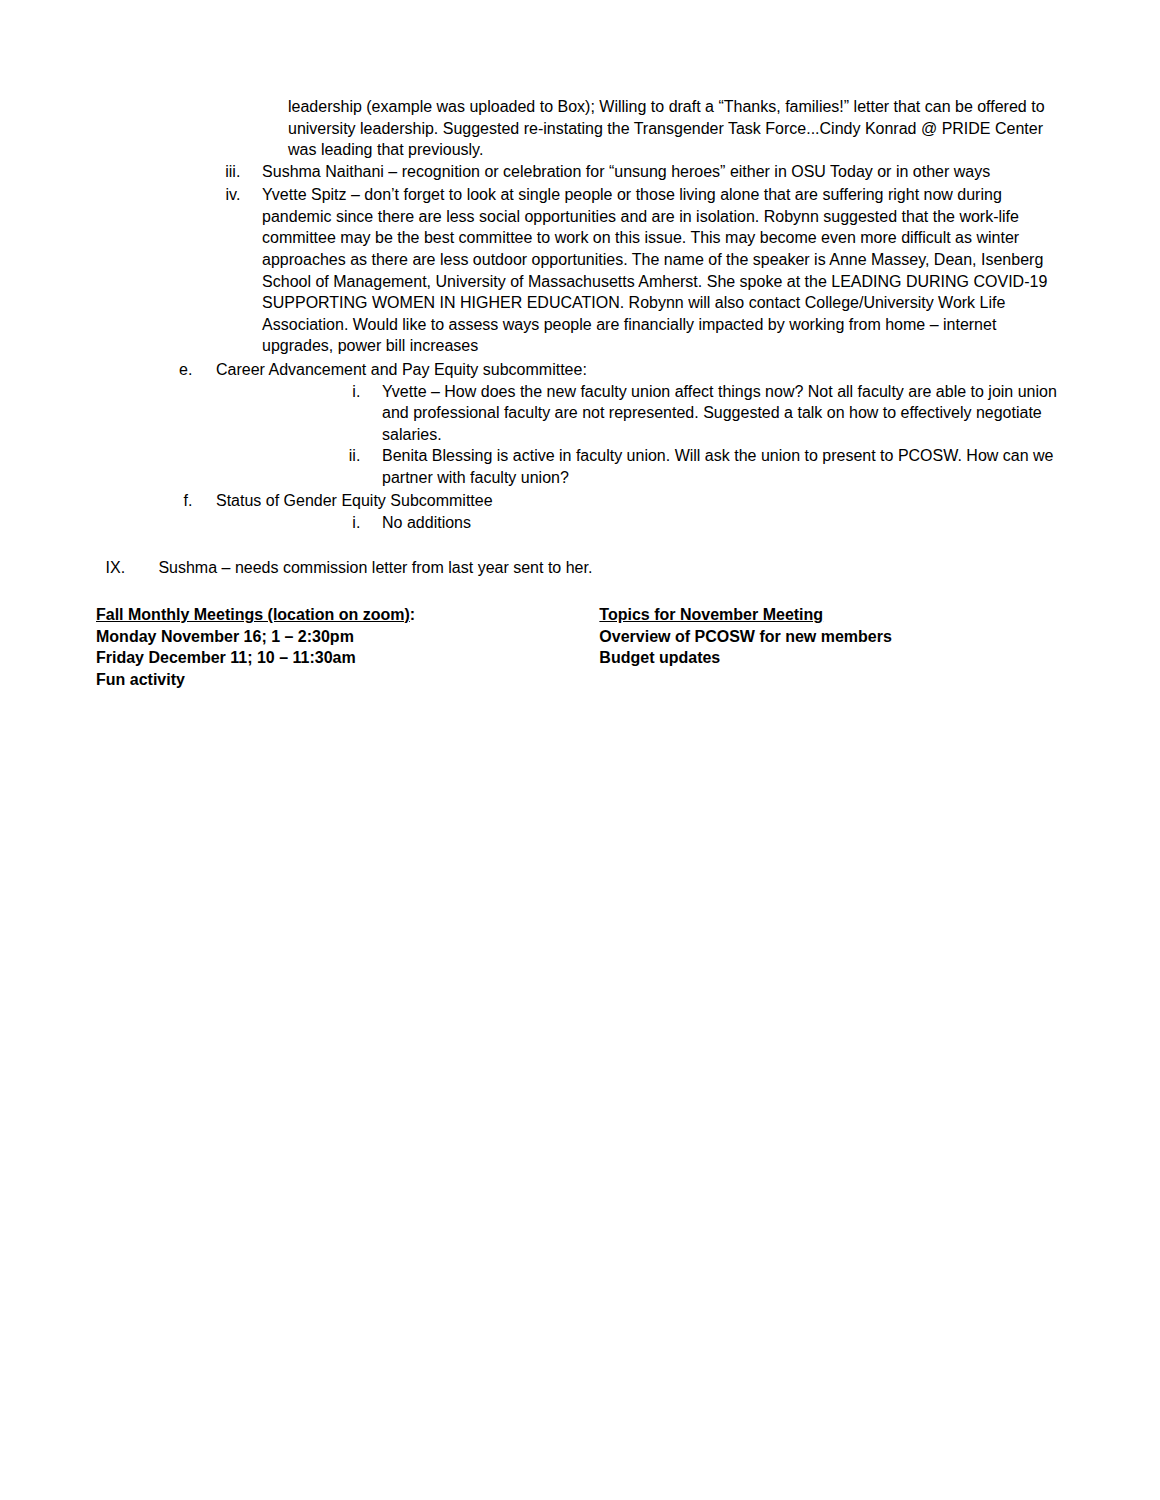leadership (example was uploaded to Box); Willing to draft a “Thanks, families!” letter that can be offered to university leadership. Suggested re-instating the Transgender Task Force...Cindy Konrad @ PRIDE Center was leading that previously.
Sushma Naithani – recognition or celebration for “unsung heroes” either in OSU Today or in other ways
Yvette Spitz – don’t forget to look at single people or those living alone that are suffering right now during pandemic since there are less social opportunities and are in isolation. Robynn suggested that the work-life committee may be the best committee to work on this issue. This may become even more difficult as winter approaches as there are less outdoor opportunities. The name of the speaker is Anne Massey, Dean, Isenberg School of Management, University of Massachusetts Amherst. She spoke at the LEADING DURING COVID-19 SUPPORTING WOMEN IN HIGHER EDUCATION. Robynn will also contact College/University Work Life Association. Would like to assess ways people are financially impacted by working from home – internet upgrades, power bill increases
Career Advancement and Pay Equity subcommittee:
Yvette – How does the new faculty union affect things now? Not all faculty are able to join union and professional faculty are not represented. Suggested a talk on how to effectively negotiate salaries.
Benita Blessing is active in faculty union. Will ask the union to present to PCOSW. How can we partner with faculty union?
Status of Gender Equity Subcommittee
No additions
Sushma – needs commission letter from last year sent to her.
| Fall Monthly Meetings (location on zoom) : | Topics for November Meeting |
| Monday November 16; 1 – 2:30pm | Overview of PCOSW for new members |
| Friday December 11; 10 – 11:30am | Budget updates |
| Fun activity | |